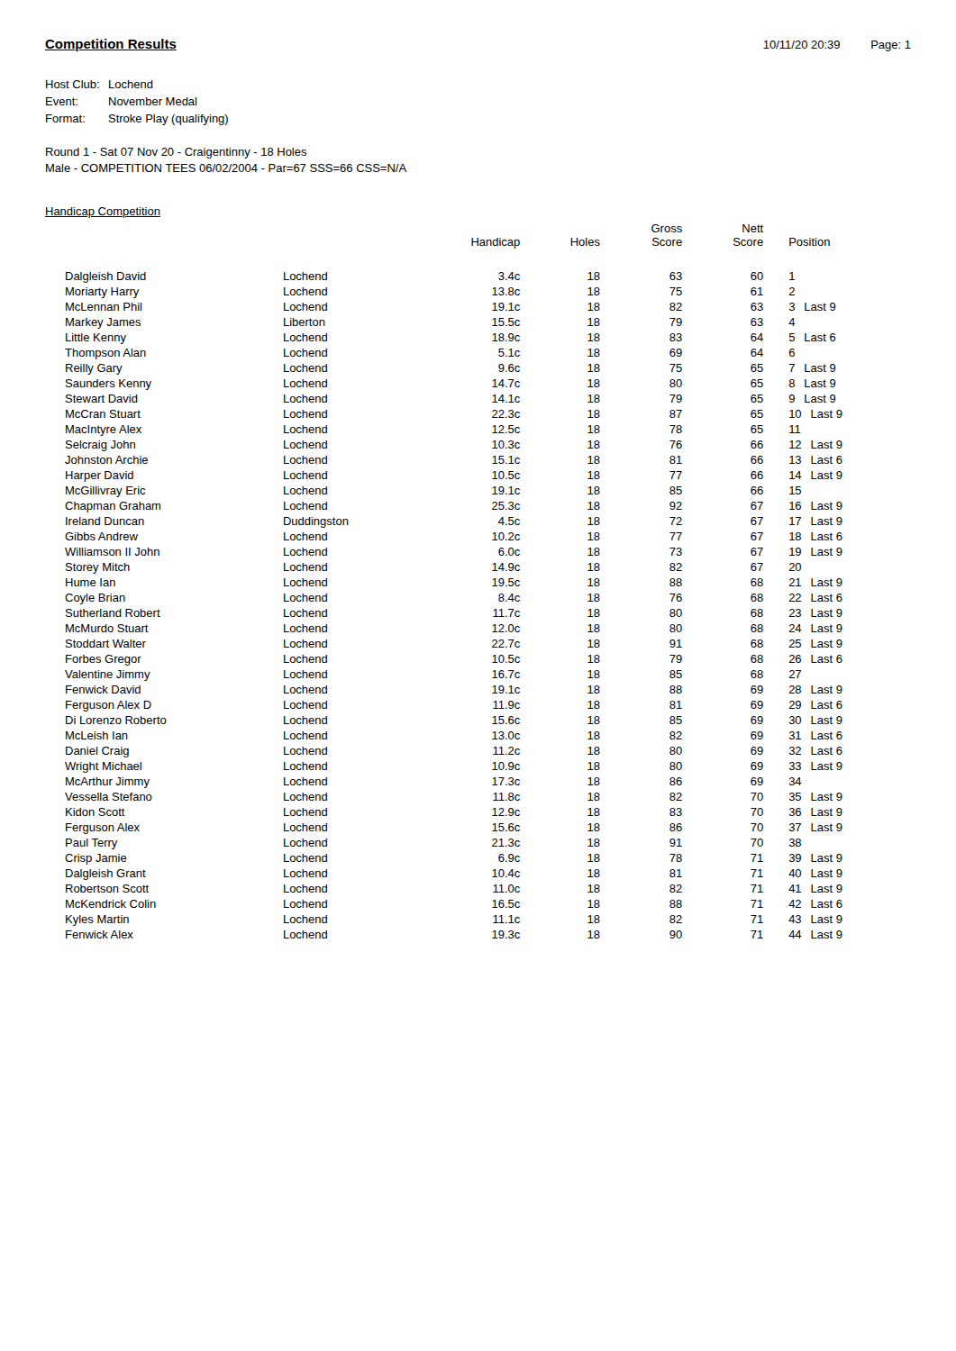Competition Results 10/11/20 20:39 Page: 1
Host Club: Lochend
Event: November Medal
Format: Stroke Play (qualifying)
Round 1 - Sat 07 Nov 20 - Craigentinny - 18 Holes
Male - COMPETITION TEES 06/02/2004 - Par=67 SSS=66 CSS=N/A
Handicap Competition
| | Handicap | Holes | Gross Score | Nett Score | Position |
| --- | --- | --- | --- | --- | --- |
| Dalgleish David | Lochend | 3.4c | 18 | 63 | 60 | 1 |
| Moriarty Harry | Lochend | 13.8c | 18 | 75 | 61 | 2 |
| McLennan Phil | Lochend | 19.1c | 18 | 82 | 63 | 3 Last 9 |
| Markey James | Liberton | 15.5c | 18 | 79 | 63 | 4 |
| Little Kenny | Lochend | 18.9c | 18 | 83 | 64 | 5 Last 6 |
| Thompson Alan | Lochend | 5.1c | 18 | 69 | 64 | 6 |
| Reilly Gary | Lochend | 9.6c | 18 | 75 | 65 | 7 Last 9 |
| Saunders Kenny | Lochend | 14.7c | 18 | 80 | 65 | 8 Last 9 |
| Stewart David | Lochend | 14.1c | 18 | 79 | 65 | 9 Last 9 |
| McCran Stuart | Lochend | 22.3c | 18 | 87 | 65 | 10 Last 9 |
| MacIntyre Alex | Lochend | 12.5c | 18 | 78 | 65 | 11 |
| Selcraig John | Lochend | 10.3c | 18 | 76 | 66 | 12 Last 9 |
| Johnston Archie | Lochend | 15.1c | 18 | 81 | 66 | 13 Last 6 |
| Harper David | Lochend | 10.5c | 18 | 77 | 66 | 14 Last 9 |
| McGillivray Eric | Lochend | 19.1c | 18 | 85 | 66 | 15 |
| Chapman Graham | Lochend | 25.3c | 18 | 92 | 67 | 16 Last 9 |
| Ireland Duncan | Duddingston | 4.5c | 18 | 72 | 67 | 17 Last 9 |
| Gibbs Andrew | Lochend | 10.2c | 18 | 77 | 67 | 18 Last 6 |
| Williamson II John | Lochend | 6.0c | 18 | 73 | 67 | 19 Last 9 |
| Storey Mitch | Lochend | 14.9c | 18 | 82 | 67 | 20 |
| Hume Ian | Lochend | 19.5c | 18 | 88 | 68 | 21 Last 9 |
| Coyle Brian | Lochend | 8.4c | 18 | 76 | 68 | 22 Last 6 |
| Sutherland Robert | Lochend | 11.7c | 18 | 80 | 68 | 23 Last 9 |
| McMurdo Stuart | Lochend | 12.0c | 18 | 80 | 68 | 24 Last 9 |
| Stoddart Walter | Lochend | 22.7c | 18 | 91 | 68 | 25 Last 9 |
| Forbes Gregor | Lochend | 10.5c | 18 | 79 | 68 | 26 Last 6 |
| Valentine Jimmy | Lochend | 16.7c | 18 | 85 | 68 | 27 |
| Fenwick David | Lochend | 19.1c | 18 | 88 | 69 | 28 Last 9 |
| Ferguson Alex D | Lochend | 11.9c | 18 | 81 | 69 | 29 Last 6 |
| Di Lorenzo Roberto | Lochend | 15.6c | 18 | 85 | 69 | 30 Last 9 |
| McLeish Ian | Lochend | 13.0c | 18 | 82 | 69 | 31 Last 6 |
| Daniel Craig | Lochend | 11.2c | 18 | 80 | 69 | 32 Last 6 |
| Wright Michael | Lochend | 10.9c | 18 | 80 | 69 | 33 Last 9 |
| McArthur Jimmy | Lochend | 17.3c | 18 | 86 | 69 | 34 |
| Vessella Stefano | Lochend | 11.8c | 18 | 82 | 70 | 35 Last 9 |
| Kidon Scott | Lochend | 12.9c | 18 | 83 | 70 | 36 Last 9 |
| Ferguson Alex | Lochend | 15.6c | 18 | 86 | 70 | 37 Last 9 |
| Paul Terry | Lochend | 21.3c | 18 | 91 | 70 | 38 |
| Crisp Jamie | Lochend | 6.9c | 18 | 78 | 71 | 39 Last 9 |
| Dalgleish Grant | Lochend | 10.4c | 18 | 81 | 71 | 40 Last 9 |
| Robertson Scott | Lochend | 11.0c | 18 | 82 | 71 | 41 Last 9 |
| McKendrick Colin | Lochend | 16.5c | 18 | 88 | 71 | 42 Last 6 |
| Kyles Martin | Lochend | 11.1c | 18 | 82 | 71 | 43 Last 9 |
| Fenwick Alex | Lochend | 19.3c | 18 | 90 | 71 | 44 Last 9 |